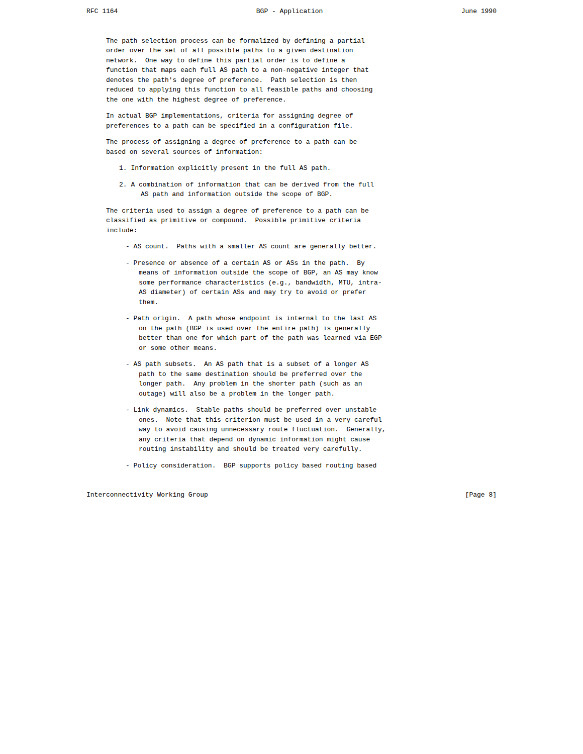RFC 1164 BGP - Application June 1990
The path selection process can be formalized by defining a partial order over the set of all possible paths to a given destination network. One way to define this partial order is to define a function that maps each full AS path to a non-negative integer that denotes the path's degree of preference. Path selection is then reduced to applying this function to all feasible paths and choosing the one with the highest degree of preference.
In actual BGP implementations, criteria for assigning degree of preferences to a path can be specified in a configuration file.
The process of assigning a degree of preference to a path can be based on several sources of information:
1. Information explicitly present in the full AS path.
2. A combination of information that can be derived from the full AS path and information outside the scope of BGP.
The criteria used to assign a degree of preference to a path can be classified as primitive or compound. Possible primitive criteria include:
AS count. Paths with a smaller AS count are generally better.
Presence or absence of a certain AS or ASs in the path. By means of information outside the scope of BGP, an AS may know some performance characteristics (e.g., bandwidth, MTU, intra- AS diameter) of certain ASs and may try to avoid or prefer them.
Path origin. A path whose endpoint is internal to the last AS on the path (BGP is used over the entire path) is generally better than one for which part of the path was learned via EGP or some other means.
AS path subsets. An AS path that is a subset of a longer AS path to the same destination should be preferred over the longer path. Any problem in the shorter path (such as an outage) will also be a problem in the longer path.
Link dynamics. Stable paths should be preferred over unstable ones. Note that this criterion must be used in a very careful way to avoid causing unnecessary route fluctuation. Generally, any criteria that depend on dynamic information might cause routing instability and should be treated very carefully.
Policy consideration. BGP supports policy based routing based
Interconnectivity Working Group [Page 8]